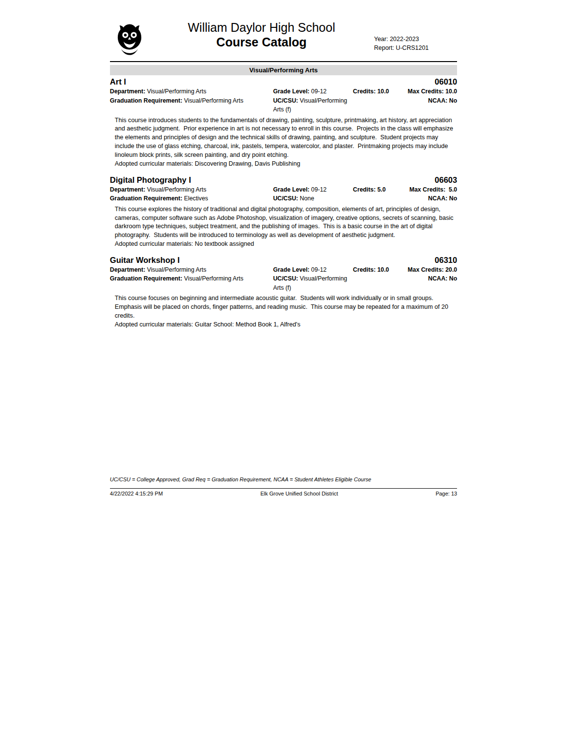William Daylor High School
Course Catalog
Year: 2022-2023
Report: U-CRS1201
Visual/Performing Arts
Art I 06010
Department: Visual/Performing Arts
Graduation Requirement: Visual/Performing Arts
Grade Level: 09-12
UC/CSU: Visual/Performing Arts (f)
Credits: 10.0
Max Credits: 10.0
NCAA: No
This course introduces students to the fundamentals of drawing, painting, sculpture, printmaking, art history, art appreciation and aesthetic judgment. Prior experience in art is not necessary to enroll in this course. Projects in the class will emphasize the elements and principles of design and the technical skills of drawing, painting, and sculpture. Student projects may include the use of glass etching, charcoal, ink, pastels, tempera, watercolor, and plaster. Printmaking projects may include linoleum block prints, silk screen painting, and dry point etching.
Adopted curricular materials: Discovering Drawing, Davis Publishing
Digital Photography I 06603
Department: Visual/Performing Arts
Graduation Requirement: Electives
Grade Level: 09-12
UC/CSU: None
Credits: 5.0
Max Credits: 5.0
NCAA: No
This course explores the history of traditional and digital photography, composition, elements of art, principles of design, cameras, computer software such as Adobe Photoshop, visualization of imagery, creative options, secrets of scanning, basic darkroom type techniques, subject treatment, and the publishing of images. This is a basic course in the art of digital photography. Students will be introduced to terminology as well as development of aesthetic judgment.
Adopted curricular materials: No textbook assigned
Guitar Workshop I 06310
Department: Visual/Performing Arts
Graduation Requirement: Visual/Performing Arts
Grade Level: 09-12
UC/CSU: Visual/Performing Arts (f)
Credits: 10.0
Max Credits: 20.0
NCAA: No
This course focuses on beginning and intermediate acoustic guitar. Students will work individually or in small groups. Emphasis will be placed on chords, finger patterns, and reading music. This course may be repeated for a maximum of 20 credits.
Adopted curricular materials: Guitar School: Method Book 1, Alfred's
UC/CSU = College Approved, Grad Req = Graduation Requirement, NCAA = Student Athletes Eligible Course
4/22/2022 4:15:29 PM
Elk Grove Unified School District
Page: 13